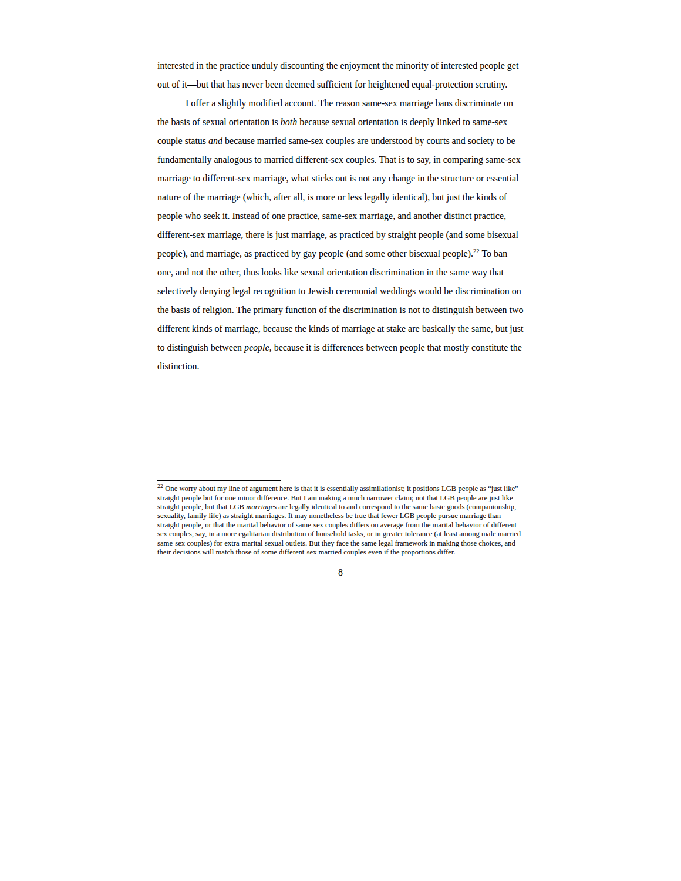interested in the practice unduly discounting the enjoyment the minority of interested people get out of it—but that has never been deemed sufficient for heightened equal-protection scrutiny.
I offer a slightly modified account. The reason same-sex marriage bans discriminate on the basis of sexual orientation is both because sexual orientation is deeply linked to same-sex couple status and because married same-sex couples are understood by courts and society to be fundamentally analogous to married different-sex couples. That is to say, in comparing same-sex marriage to different-sex marriage, what sticks out is not any change in the structure or essential nature of the marriage (which, after all, is more or less legally identical), but just the kinds of people who seek it. Instead of one practice, same-sex marriage, and another distinct practice, different-sex marriage, there is just marriage, as practiced by straight people (and some bisexual people), and marriage, as practiced by gay people (and some other bisexual people).22 To ban one, and not the other, thus looks like sexual orientation discrimination in the same way that selectively denying legal recognition to Jewish ceremonial weddings would be discrimination on the basis of religion. The primary function of the discrimination is not to distinguish between two different kinds of marriage, because the kinds of marriage at stake are basically the same, but just to distinguish between people, because it is differences between people that mostly constitute the distinction.
22 One worry about my line of argument here is that it is essentially assimilationist; it positions LGB people as “just like” straight people but for one minor difference. But I am making a much narrower claim; not that LGB people are just like straight people, but that LGB marriages are legally identical to and correspond to the same basic goods (companionship, sexuality, family life) as straight marriages. It may nonetheless be true that fewer LGB people pursue marriage than straight people, or that the marital behavior of same-sex couples differs on average from the marital behavior of different-sex couples, say, in a more egalitarian distribution of household tasks, or in greater tolerance (at least among male married same-sex couples) for extra-marital sexual outlets. But they face the same legal framework in making those choices, and their decisions will match those of some different-sex married couples even if the proportions differ.
8